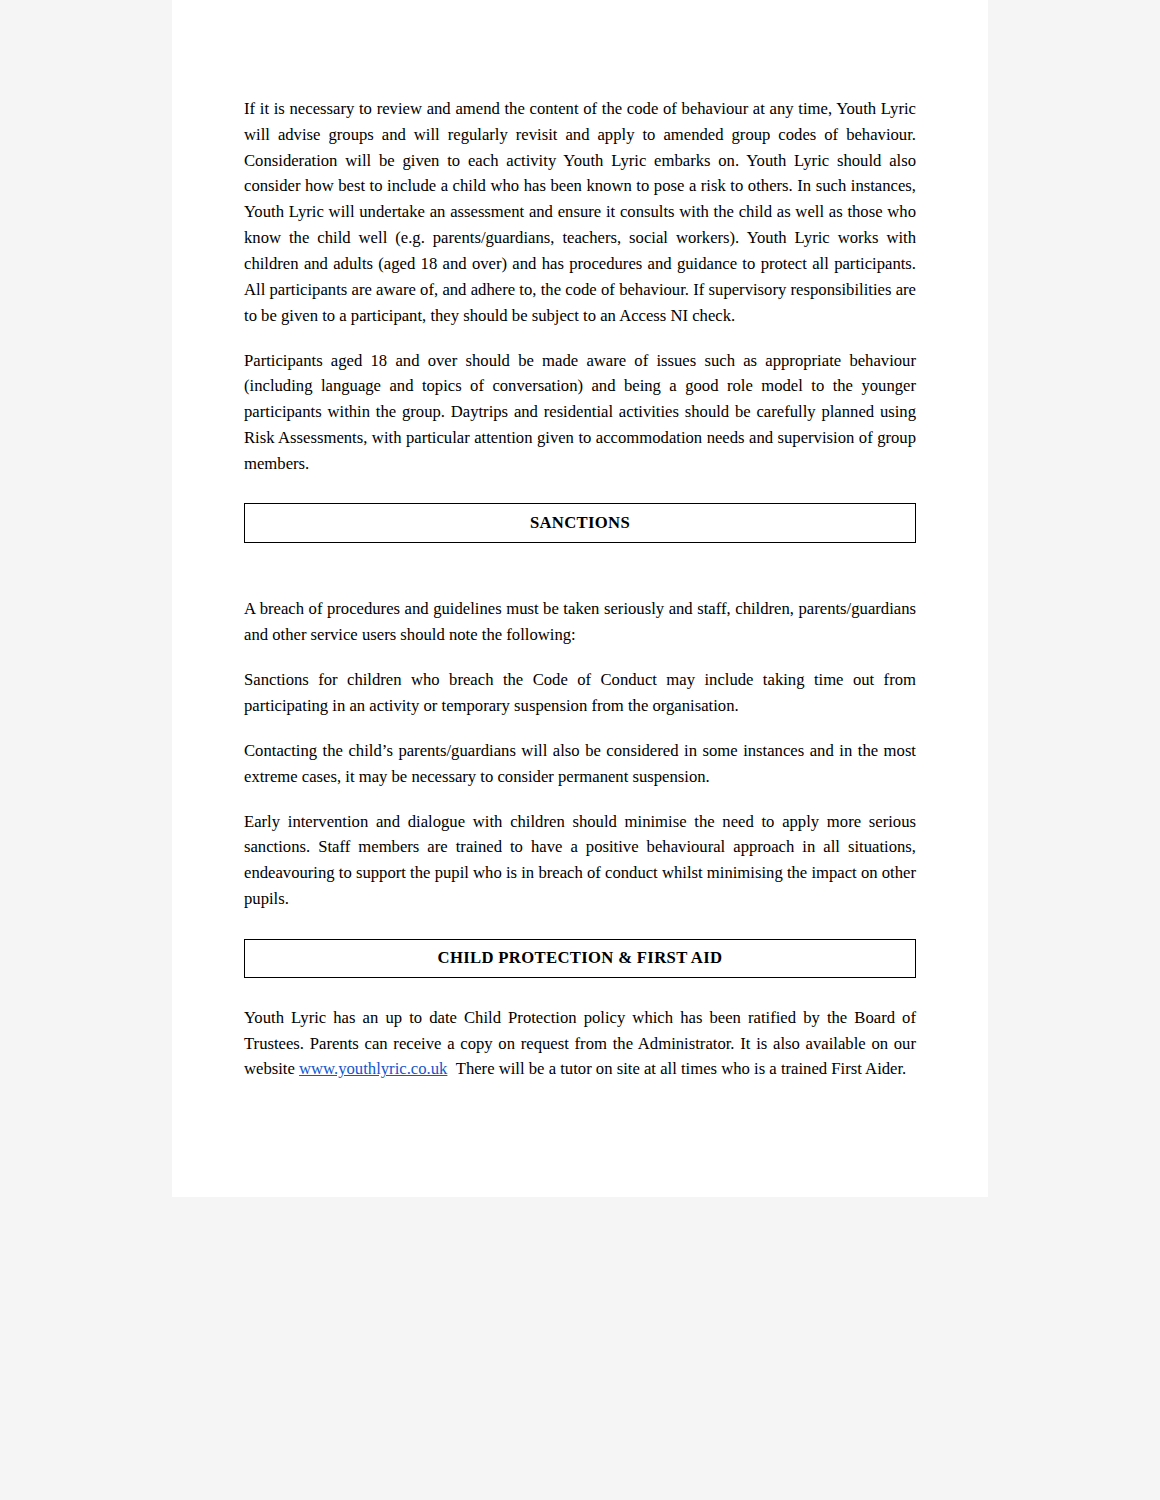If it is necessary to review and amend the content of the code of behaviour at any time, Youth Lyric will advise groups and will regularly revisit and apply to amended group codes of behaviour. Consideration will be given to each activity Youth Lyric embarks on. Youth Lyric should also consider how best to include a child who has been known to pose a risk to others. In such instances, Youth Lyric will undertake an assessment and ensure it consults with the child as well as those who know the child well (e.g. parents/guardians, teachers, social workers). Youth Lyric works with children and adults (aged 18 and over) and has procedures and guidance to protect all participants. All participants are aware of, and adhere to, the code of behaviour. If supervisory responsibilities are to be given to a participant, they should be subject to an Access NI check.
Participants aged 18 and over should be made aware of issues such as appropriate behaviour (including language and topics of conversation) and being a good role model to the younger participants within the group. Daytrips and residential activities should be carefully planned using Risk Assessments, with particular attention given to accommodation needs and supervision of group members.
SANCTIONS
A breach of procedures and guidelines must be taken seriously and staff, children, parents/guardians and other service users should note the following:
Sanctions for children who breach the Code of Conduct may include taking time out from participating in an activity or temporary suspension from the organisation.
Contacting the child’s parents/guardians will also be considered in some instances and in the most extreme cases, it may be necessary to consider permanent suspension.
Early intervention and dialogue with children should minimise the need to apply more serious sanctions. Staff members are trained to have a positive behavioural approach in all situations, endeavouring to support the pupil who is in breach of conduct whilst minimising the impact on other pupils.
CHILD PROTECTION & FIRST AID
Youth Lyric has an up to date Child Protection policy which has been ratified by the Board of Trustees. Parents can receive a copy on request from the Administrator. It is also available on our website www.youthlyric.co.uk There will be a tutor on site at all times who is a trained First Aider.